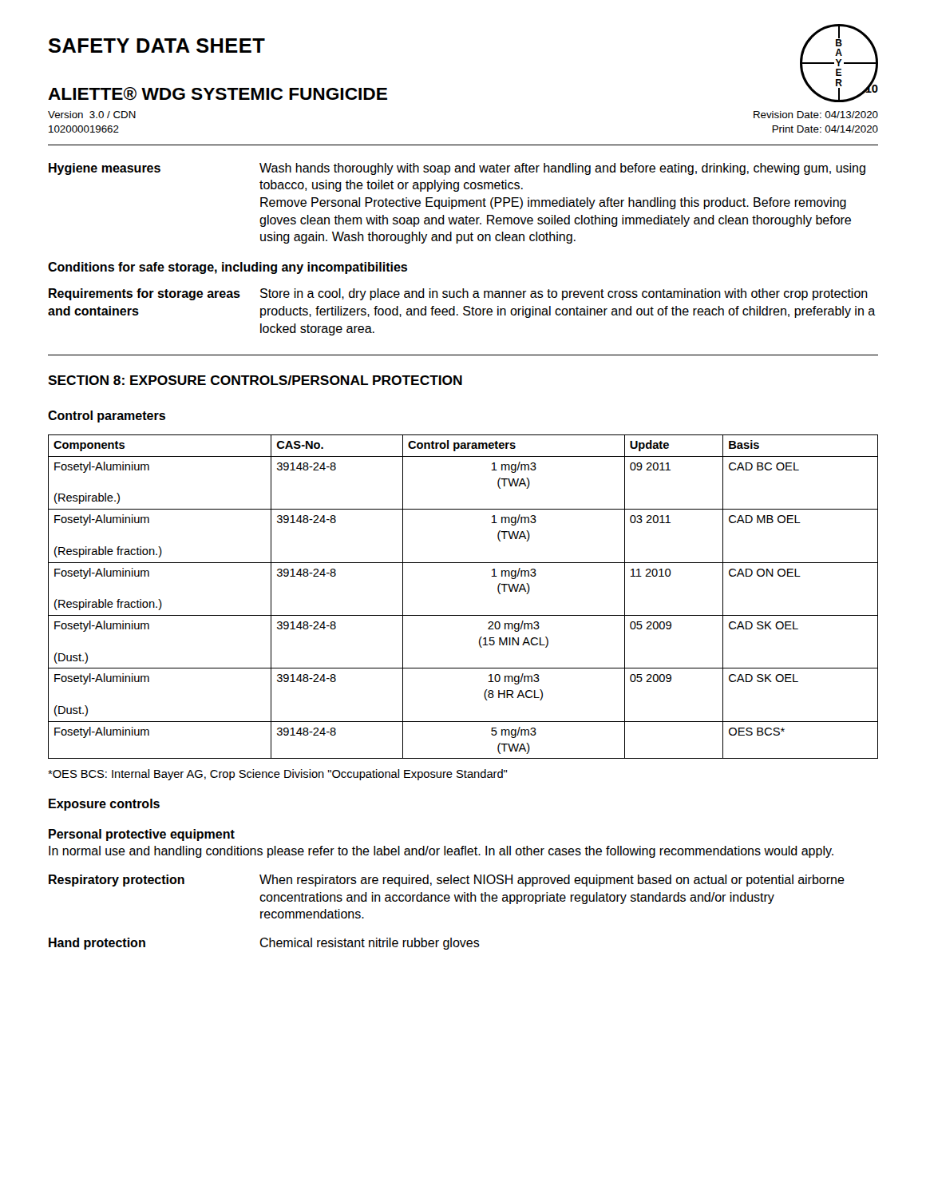BAYER
SAFETY DATA SHEET
4/10 ALIETTE® WDG SYSTEMIC FUNGICIDE
Version 3.0 / CDN
102000019662
Revision Date: 04/13/2020
Print Date: 04/14/2020
Hygiene measures
Wash hands thoroughly with soap and water after handling and before eating, drinking, chewing gum, using tobacco, using the toilet or applying cosmetics.
Remove Personal Protective Equipment (PPE) immediately after handling this product. Before removing gloves clean them with soap and water. Remove soiled clothing immediately and clean thoroughly before using again. Wash thoroughly and put on clean clothing.
Conditions for safe storage, including any incompatibilities
Requirements for storage areas and containers
Store in a cool, dry place and in such a manner as to prevent cross contamination with other crop protection products, fertilizers, food, and feed. Store in original container and out of the reach of children, preferably in a locked storage area.
SECTION 8: EXPOSURE CONTROLS/PERSONAL PROTECTION
Control parameters
| Components | CAS-No. | Control parameters | Update | Basis |
| --- | --- | --- | --- | --- |
| Fosetyl-Aluminium (Respirable.) | 39148-24-8 | 1 mg/m3 (TWA) | 09 2011 | CAD BC OEL |
| Fosetyl-Aluminium (Respirable fraction.) | 39148-24-8 | 1 mg/m3 (TWA) | 03 2011 | CAD MB OEL |
| Fosetyl-Aluminium (Respirable fraction.) | 39148-24-8 | 1 mg/m3 (TWA) | 11 2010 | CAD ON OEL |
| Fosetyl-Aluminium (Dust.) | 39148-24-8 | 20 mg/m3 (15 MIN ACL) | 05 2009 | CAD SK OEL |
| Fosetyl-Aluminium (Dust.) | 39148-24-8 | 10 mg/m3 (8 HR ACL) | 05 2009 | CAD SK OEL |
| Fosetyl-Aluminium | 39148-24-8 | 5 mg/m3 (TWA) | | OES BCS* |
*OES BCS: Internal Bayer AG, Crop Science Division "Occupational Exposure Standard"
Exposure controls
Personal protective equipment
In normal use and handling conditions please refer to the label and/or leaflet. In all other cases the following recommendations would apply.
Respiratory protection
When respirators are required, select NIOSH approved equipment based on actual or potential airborne concentrations and in accordance with the appropriate regulatory standards and/or industry recommendations.
Hand protection
Chemical resistant nitrile rubber gloves